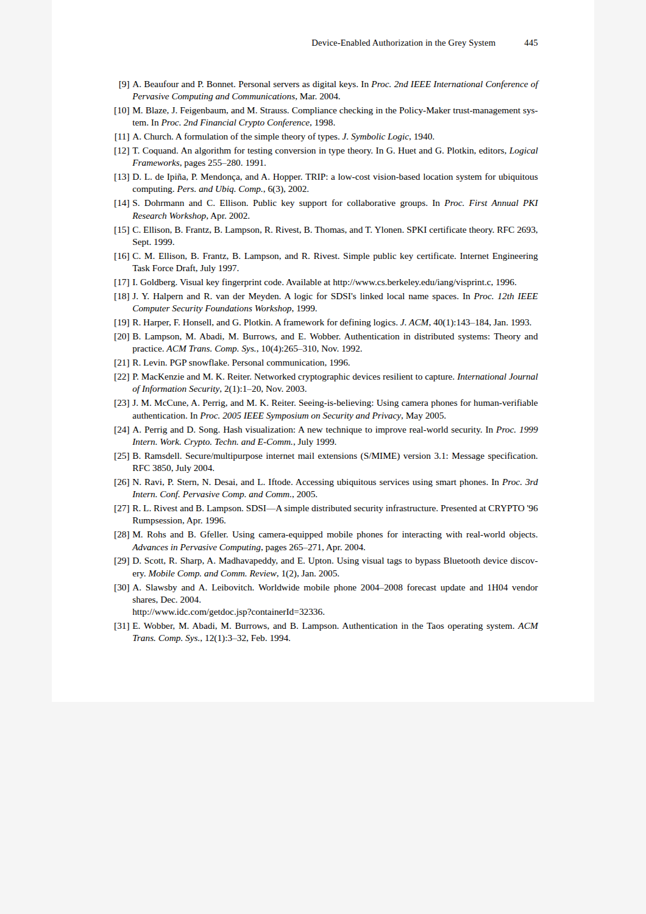Device-Enabled Authorization in the Grey System 445
[9] A. Beaufour and P. Bonnet. Personal servers as digital keys. In Proc. 2nd IEEE International Conference of Pervasive Computing and Communications, Mar. 2004.
[10] M. Blaze, J. Feigenbaum, and M. Strauss. Compliance checking in the Policy-Maker trust-management system. In Proc. 2nd Financial Crypto Conference, 1998.
[11] A. Church. A formulation of the simple theory of types. J. Symbolic Logic, 1940.
[12] T. Coquand. An algorithm for testing conversion in type theory. In G. Huet and G. Plotkin, editors, Logical Frameworks, pages 255–280. 1991.
[13] D. L. de Ipiña, P. Mendonça, and A. Hopper. TRIP: a low-cost vision-based location system for ubiquitous computing. Pers. and Ubiq. Comp., 6(3), 2002.
[14] S. Dohrmann and C. Ellison. Public key support for collaborative groups. In Proc. First Annual PKI Research Workshop, Apr. 2002.
[15] C. Ellison, B. Frantz, B. Lampson, R. Rivest, B. Thomas, and T. Ylonen. SPKI certificate theory. RFC 2693, Sept. 1999.
[16] C. M. Ellison, B. Frantz, B. Lampson, and R. Rivest. Simple public key certificate. Internet Engineering Task Force Draft, July 1997.
[17] I. Goldberg. Visual key fingerprint code. Available at http://www.cs.berkeley.edu/iang/visprint.c, 1996.
[18] J. Y. Halpern and R. van der Meyden. A logic for SDSI's linked local name spaces. In Proc. 12th IEEE Computer Security Foundations Workshop, 1999.
[19] R. Harper, F. Honsell, and G. Plotkin. A framework for defining logics. J. ACM, 40(1):143–184, Jan. 1993.
[20] B. Lampson, M. Abadi, M. Burrows, and E. Wobber. Authentication in distributed systems: Theory and practice. ACM Trans. Comp. Sys., 10(4):265–310, Nov. 1992.
[21] R. Levin. PGP snowflake. Personal communication, 1996.
[22] P. MacKenzie and M. K. Reiter. Networked cryptographic devices resilient to capture. International Journal of Information Security, 2(1):1–20, Nov. 2003.
[23] J. M. McCune, A. Perrig, and M. K. Reiter. Seeing-is-believing: Using camera phones for human-verifiable authentication. In Proc. 2005 IEEE Symposium on Security and Privacy, May 2005.
[24] A. Perrig and D. Song. Hash visualization: A new technique to improve real-world security. In Proc. 1999 Intern. Work. Crypto. Techn. and E-Comm., July 1999.
[25] B. Ramsdell. Secure/multipurpose internet mail extensions (S/MIME) version 3.1: Message specification. RFC 3850, July 2004.
[26] N. Ravi, P. Stern, N. Desai, and L. Iftode. Accessing ubiquitous services using smart phones. In Proc. 3rd Intern. Conf. Pervasive Comp. and Comm., 2005.
[27] R. L. Rivest and B. Lampson. SDSI—A simple distributed security infrastructure. Presented at CRYPTO '96 Rumpsession, Apr. 1996.
[28] M. Rohs and B. Gfeller. Using camera-equipped mobile phones for interacting with real-world objects. Advances in Pervasive Computing, pages 265–271, Apr. 2004.
[29] D. Scott, R. Sharp, A. Madhavapeddy, and E. Upton. Using visual tags to bypass Bluetooth device discovery. Mobile Comp. and Comm. Review, 1(2), Jan. 2005.
[30] A. Slawsby and A. Leibovitch. Worldwide mobile phone 2004–2008 forecast update and 1H04 vendor shares, Dec. 2004.
http://www.idc.com/getdoc.jsp?containerId=32336.
[31] E. Wobber, M. Abadi, M. Burrows, and B. Lampson. Authentication in the Taos operating system. ACM Trans. Comp. Sys., 12(1):3–32, Feb. 1994.